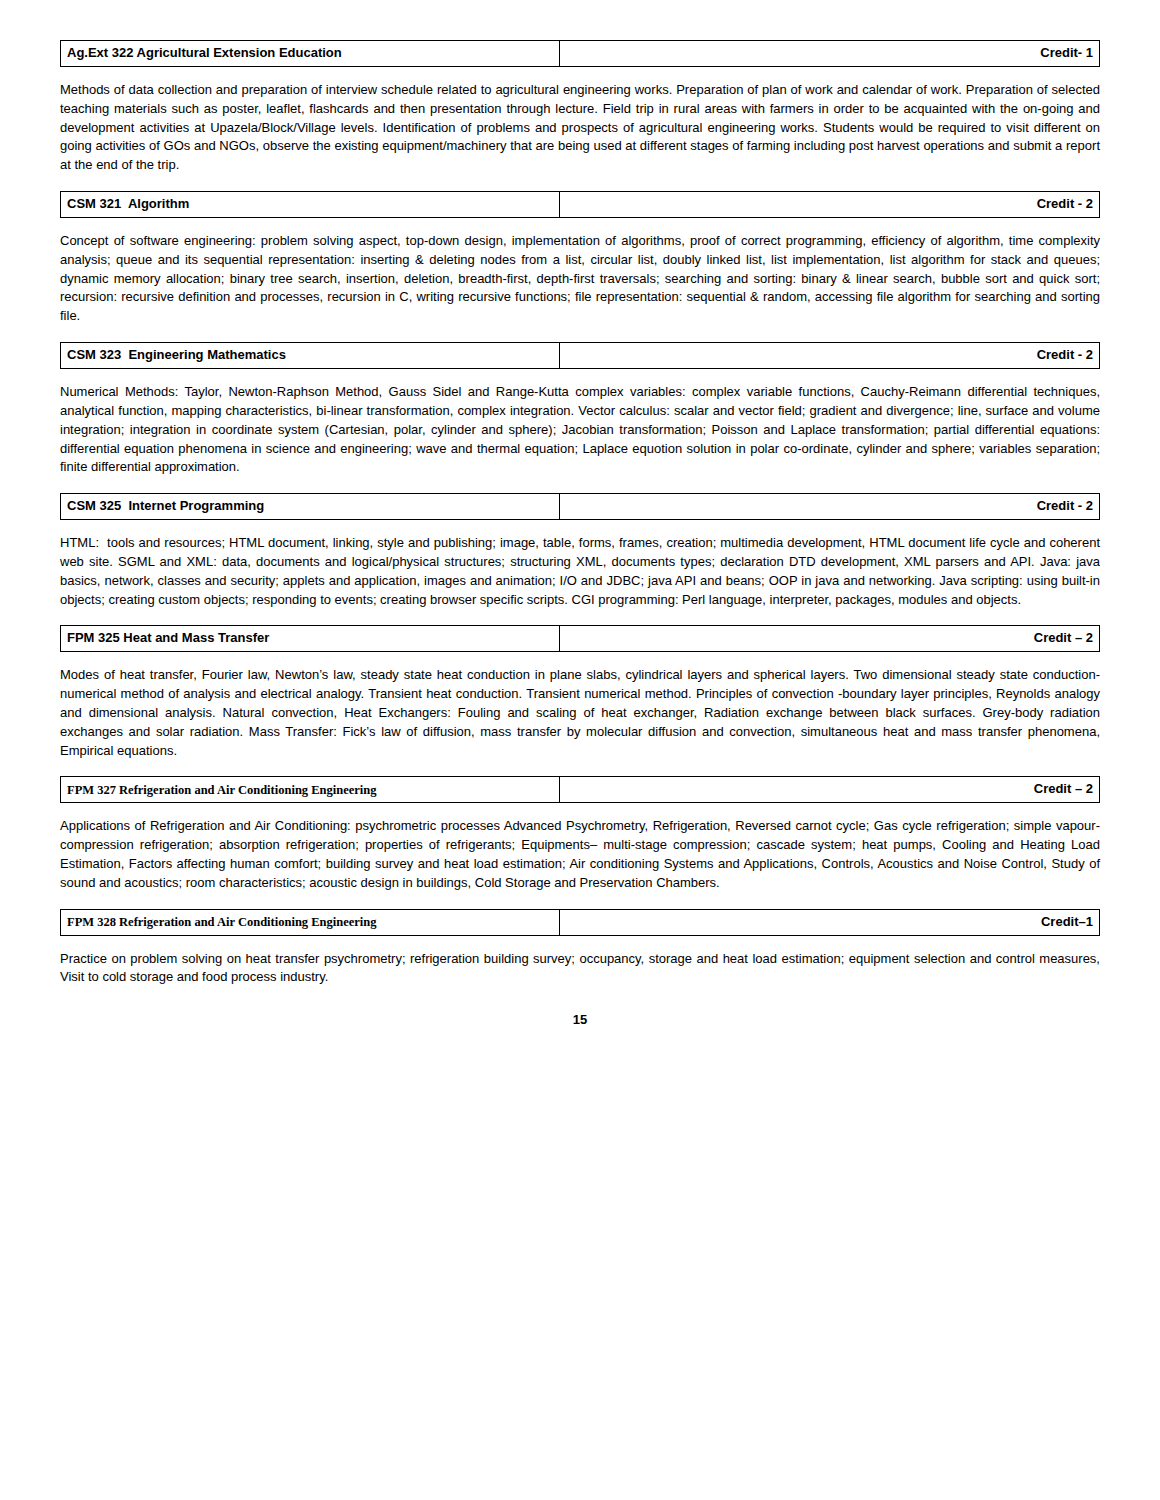| Ag.Ext 322 Agricultural Extension Education | Credit- 1 |
Methods of data collection and preparation of interview schedule related to agricultural engineering works. Preparation of plan of work and calendar of work. Preparation of selected teaching materials such as poster, leaflet, flashcards and then presentation through lecture. Field trip in rural areas with farmers in order to be acquainted with the on-going and development activities at Upazela/Block/Village levels. Identification of problems and prospects of agricultural engineering works. Students would be required to visit different on going activities of GOs and NGOs, observe the existing equipment/machinery that are being used at different stages of farming including post harvest operations and submit a report at the end of the trip.
| CSM 321 Algorithm | Credit - 2 |
Concept of software engineering: problem solving aspect, top-down design, implementation of algorithms, proof of correct programming, efficiency of algorithm, time complexity analysis; queue and its sequential representation: inserting & deleting nodes from a list, circular list, doubly linked list, list implementation, list algorithm for stack and queues; dynamic memory allocation; binary tree search, insertion, deletion, breadth-first, depth-first traversals; searching and sorting: binary & linear search, bubble sort and quick sort; recursion: recursive definition and processes, recursion in C, writing recursive functions; file representation: sequential & random, accessing file algorithm for searching and sorting file.
| CSM 323 Engineering Mathematics | Credit - 2 |
Numerical Methods: Taylor, Newton-Raphson Method, Gauss Sidel and Range-Kutta complex variables: complex variable functions, Cauchy-Reimann differential techniques, analytical function, mapping characteristics, bi-linear transformation, complex integration. Vector calculus: scalar and vector field; gradient and divergence; line, surface and volume integration; integration in coordinate system (Cartesian, polar, cylinder and sphere); Jacobian transformation; Poisson and Laplace transformation; partial differential equations: differential equation phenomena in science and engineering; wave and thermal equation; Laplace equotion solution in polar co-ordinate, cylinder and sphere; variables separation; finite differential approximation.
| CSM 325 Internet Programming | Credit - 2 |
HTML: tools and resources; HTML document, linking, style and publishing; image, table, forms, frames, creation; multimedia development, HTML document life cycle and coherent web site. SGML and XML: data, documents and logical/physical structures; structuring XML, documents types; declaration DTD development, XML parsers and API. Java: java basics, network, classes and security; applets and application, images and animation; I/O and JDBC; java API and beans; OOP in java and networking. Java scripting: using built-in objects; creating custom objects; responding to events; creating browser specific scripts. CGI programming: Perl language, interpreter, packages, modules and objects.
| FPM 325 Heat and Mass Transfer | Credit – 2 |
Modes of heat transfer, Fourier law, Newton’s law, steady state heat conduction in plane slabs, cylindrical layers and spherical layers. Two dimensional steady state conduction-numerical method of analysis and electrical analogy. Transient heat conduction. Transient numerical method. Principles of convection -boundary layer principles, Reynolds analogy and dimensional analysis. Natural convection, Heat Exchangers: Fouling and scaling of heat exchanger, Radiation exchange between black surfaces. Grey-body radiation exchanges and solar radiation. Mass Transfer: Fick’s law of diffusion, mass transfer by molecular diffusion and convection, simultaneous heat and mass transfer phenomena, Empirical equations.
| FPM 327 Refrigeration and Air Conditioning Engineering | Credit – 2 |
Applications of Refrigeration and Air Conditioning: psychrometric processes Advanced Psychrometry, Refrigeration, Reversed carnot cycle; Gas cycle refrigeration; simple vapour-compression refrigeration; absorption refrigeration; properties of refrigerants; Equipments– multi-stage compression; cascade system; heat pumps, Cooling and Heating Load Estimation, Factors affecting human comfort; building survey and heat load estimation; Air conditioning Systems and Applications, Controls, Acoustics and Noise Control, Study of sound and acoustics; room characteristics; acoustic design in buildings, Cold Storage and Preservation Chambers.
| FPM 328 Refrigeration and Air Conditioning Engineering | Credit–1 |
Practice on problem solving on heat transfer psychrometry; refrigeration building survey; occupancy, storage and heat load estimation; equipment selection and control measures, Visit to cold storage and food process industry.
15